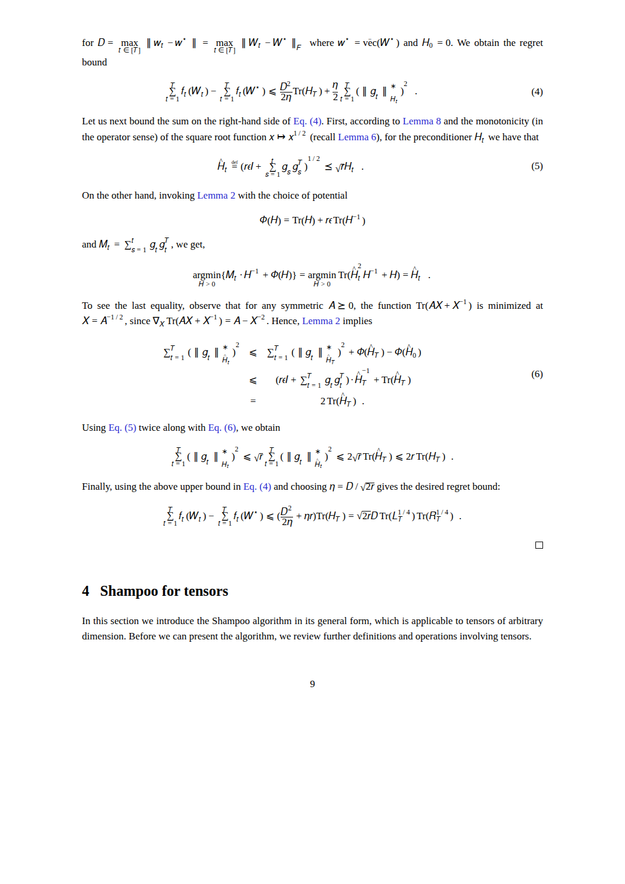for D=maxt∈[T]∥wt−w⋆∥=maxt∈[T]∥Wt−W⋆∥F where w⋆=vec‾(W⋆) and H0=0. We obtain the regret bound
∑t=1T ft(Wt) − ∑t=1T ft(W⋆) ⩽ D22η Tr(HT) + η2 ∑t=1T (∥gt∥Ht∗)2 .
(4)
Let us next bound the sum on the right-hand side of Eq. (4). First, according to Lemma 8 and the monotonicity (in the operator sense) of the square root function x↦x1/2 (recall Lemma 6), for the preconditioner Ht we have that
H^t =def (rϵI+∑s=1tgsgsT) 1/2 ⪯ r Ht .
(5)
On the other hand, invoking Lemma 2 with the choice of potential
Φ(H)=Tr(H)+rϵTr(H−1)
and Mt=∑s=1tgtgtT, we get,
argminH>0 {Mt∙H−1+Φ(H)} = argminH>0 Tr(H^t2H−1+H) = H^t .
To see the last equality, observe that for any symmetric A⪰0, the function Tr(AX+X−1) is minimized at X=A−1/2, since ∇XTr(AX+X−1)=A−X−2. Hence, Lemma 2 implies
∑t=1T (∥gt∥H^t∗)2 ⩽ ∑t=1T (∥gt∥H^T∗)2 +Φ(H^T) −Φ(H^0) ⩽ (rϵI+∑t=1TgtgtT) ∙ H^T−1 +Tr(H^T) = 2Tr(H^T) .
(6)
Using Eq. (5) twice along with Eq. (6), we obtain
∑t=1T (∥gt∥Ht∗)2 ⩽ r ∑t=1T (∥gt∥H^t∗)2 ⩽ 2rTr(H^T) ⩽ 2rTr(HT) .
Finally, using the above upper bound in Eq. (4) and choosing η=D/2r gives the desired regret bound:
∑t=1T ft(Wt) − ∑t=1T ft(W⋆) ⩽ (D22η+ηr) Tr(HT) = 2rD Tr(LT1/4) Tr(RT1/4) .
4 Shampoo for tensors
In this section we introduce the Shampoo algorithm in its general form, which is applicable to tensors of arbitrary dimension. Before we can present the algorithm, we review further definitions and operations involving tensors.
9